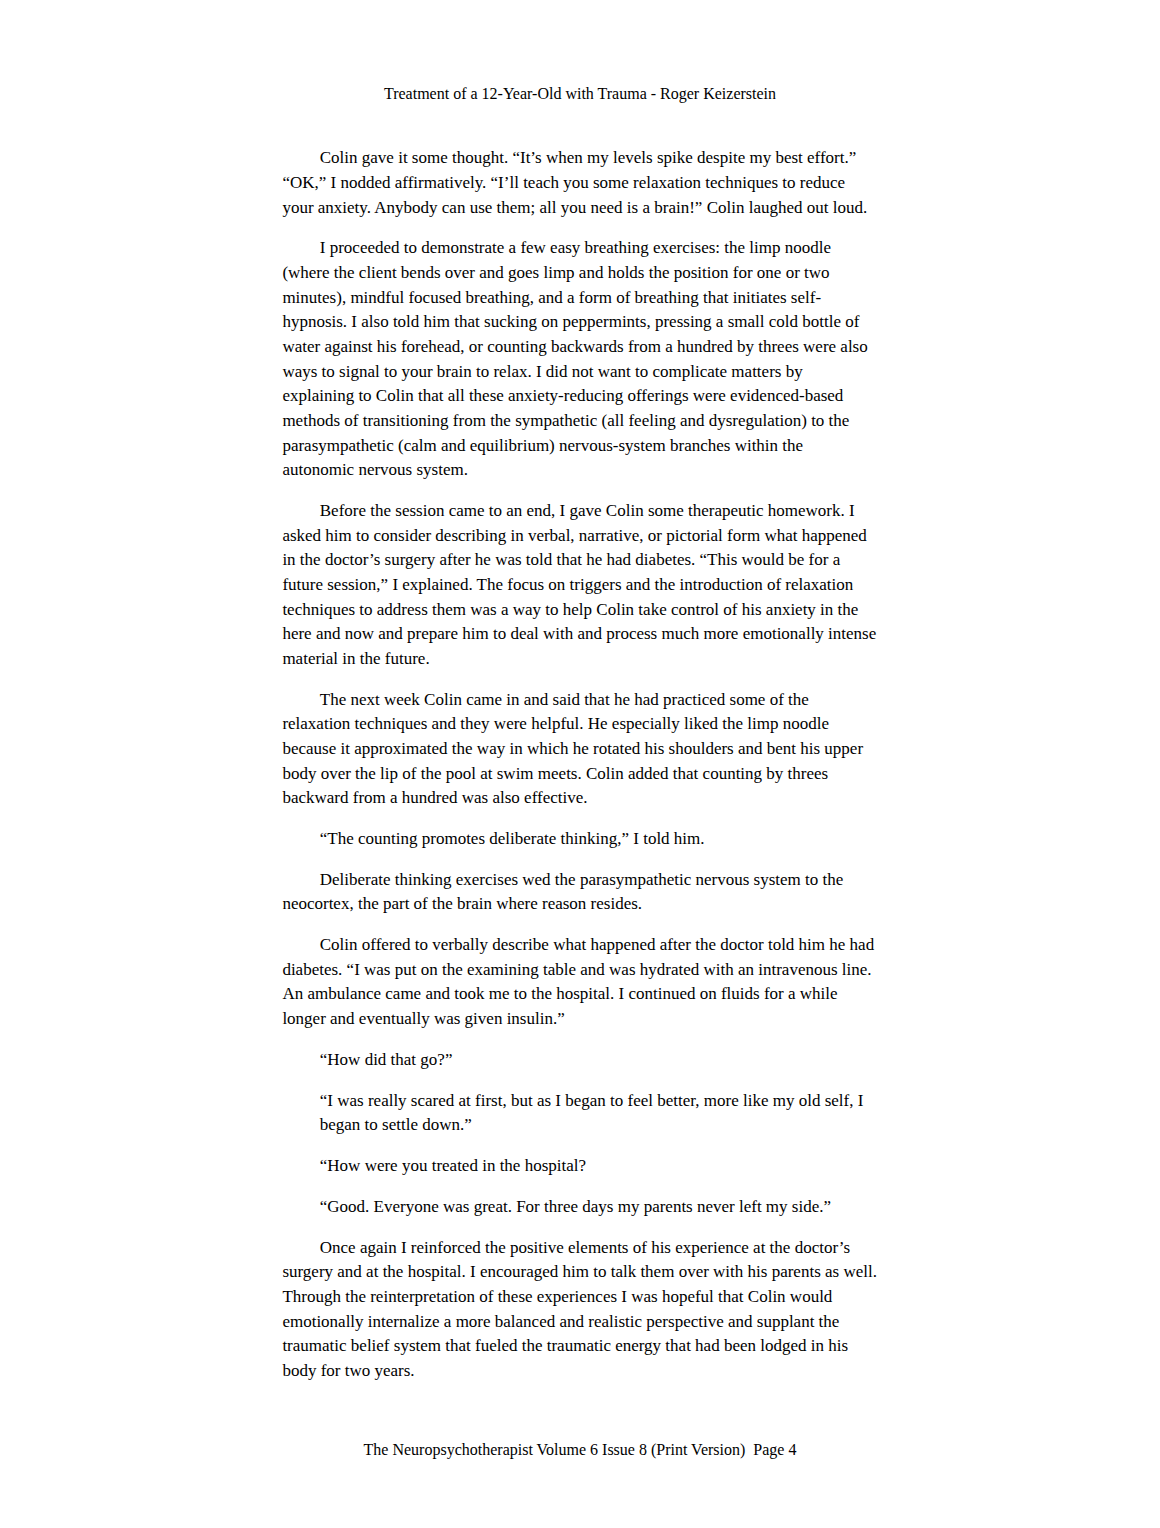Treatment of a 12-Year-Old with Trauma - Roger Keizerstein
Colin gave it some thought. “It’s when my levels spike despite my best effort.” “OK,” I nodded affirmatively. “I’ll teach you some relaxation techniques to reduce your anxiety. Anybody can use them; all you need is a brain!” Colin laughed out loud.
I proceeded to demonstrate a few easy breathing exercises: the limp noodle (where the client bends over and goes limp and holds the position for one or two minutes), mindful focused breathing, and a form of breathing that initiates self-hypnosis. I also told him that sucking on peppermints, pressing a small cold bottle of water against his forehead, or counting backwards from a hundred by threes were also ways to signal to your brain to relax. I did not want to complicate matters by explaining to Colin that all these anxiety-reducing offerings were evidenced-based methods of transitioning from the sympathetic (all feeling and dysregulation) to the parasympathetic (calm and equilibrium) nervous-system branches within the autonomic nervous system.
Before the session came to an end, I gave Colin some therapeutic homework. I asked him to consider describing in verbal, narrative, or pictorial form what happened in the doctor’s surgery after he was told that he had diabetes. “This would be for a future session,” I explained. The focus on triggers and the introduction of relaxation techniques to address them was a way to help Colin take control of his anxiety in the here and now and prepare him to deal with and process much more emotionally intense material in the future.
The next week Colin came in and said that he had practiced some of the relaxation techniques and they were helpful. He especially liked the limp noodle because it approximated the way in which he rotated his shoulders and bent his upper body over the lip of the pool at swim meets. Colin added that counting by threes backward from a hundred was also effective.
“The counting promotes deliberate thinking,” I told him.
Deliberate thinking exercises wed the parasympathetic nervous system to the neocortex, the part of the brain where reason resides.
Colin offered to verbally describe what happened after the doctor told him he had diabetes. “I was put on the examining table and was hydrated with an intravenous line. An ambulance came and took me to the hospital. I continued on fluids for a while longer and eventually was given insulin.”
“How did that go?”
“I was really scared at first, but as I began to feel better, more like my old self, I began to settle down.”
“How were you treated in the hospital?
“Good. Everyone was great. For three days my parents never left my side.”
Once again I reinforced the positive elements of his experience at the doctor’s surgery and at the hospital. I encouraged him to talk them over with his parents as well. Through the reinterpretation of these experiences I was hopeful that Colin would emotionally internalize a more balanced and realistic perspective and supplant the traumatic belief system that fueled the traumatic energy that had been lodged in his body for two years.
The Neuropsychotherapist Volume 6 Issue 8 (Print Version) Page 4